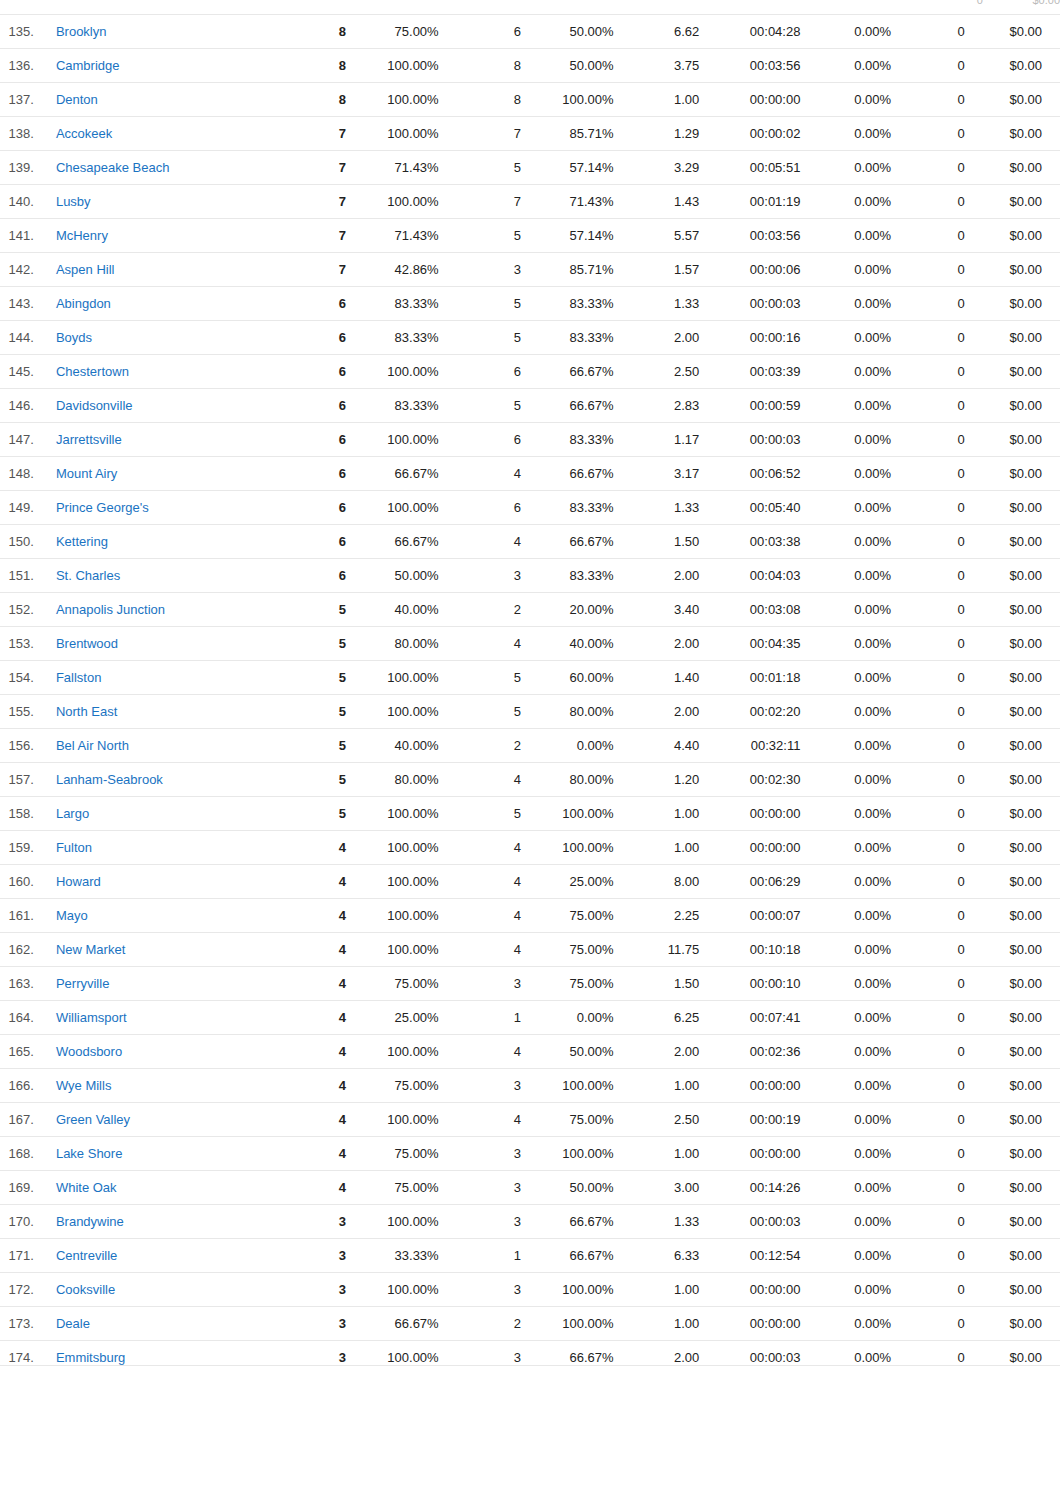| | | | | | | | | | 0 | $0.00 |
| 135. | Brooklyn | 8 | 75.00% | 6 | 50.00% | 6.62 | 00:04:28 | 0.00% | 0 | $0.00 |
| 136. | Cambridge | 8 | 100.00% | 8 | 50.00% | 3.75 | 00:03:56 | 0.00% | 0 | $0.00 |
| 137. | Denton | 8 | 100.00% | 8 | 100.00% | 1.00 | 00:00:00 | 0.00% | 0 | $0.00 |
| 138. | Accokeek | 7 | 100.00% | 7 | 85.71% | 1.29 | 00:00:02 | 0.00% | 0 | $0.00 |
| 139. | Chesapeake Beach | 7 | 71.43% | 5 | 57.14% | 3.29 | 00:05:51 | 0.00% | 0 | $0.00 |
| 140. | Lusby | 7 | 100.00% | 7 | 71.43% | 1.43 | 00:01:19 | 0.00% | 0 | $0.00 |
| 141. | McHenry | 7 | 71.43% | 5 | 57.14% | 5.57 | 00:03:56 | 0.00% | 0 | $0.00 |
| 142. | Aspen Hill | 7 | 42.86% | 3 | 85.71% | 1.57 | 00:00:06 | 0.00% | 0 | $0.00 |
| 143. | Abingdon | 6 | 83.33% | 5 | 83.33% | 1.33 | 00:00:03 | 0.00% | 0 | $0.00 |
| 144. | Boyds | 6 | 83.33% | 5 | 83.33% | 2.00 | 00:00:16 | 0.00% | 0 | $0.00 |
| 145. | Chestertown | 6 | 100.00% | 6 | 66.67% | 2.50 | 00:03:39 | 0.00% | 0 | $0.00 |
| 146. | Davidsonville | 6 | 83.33% | 5 | 66.67% | 2.83 | 00:00:59 | 0.00% | 0 | $0.00 |
| 147. | Jarrettsville | 6 | 100.00% | 6 | 83.33% | 1.17 | 00:00:03 | 0.00% | 0 | $0.00 |
| 148. | Mount Airy | 6 | 66.67% | 4 | 66.67% | 3.17 | 00:06:52 | 0.00% | 0 | $0.00 |
| 149. | Prince George's | 6 | 100.00% | 6 | 83.33% | 1.33 | 00:05:40 | 0.00% | 0 | $0.00 |
| 150. | Kettering | 6 | 66.67% | 4 | 66.67% | 1.50 | 00:03:38 | 0.00% | 0 | $0.00 |
| 151. | St. Charles | 6 | 50.00% | 3 | 83.33% | 2.00 | 00:04:03 | 0.00% | 0 | $0.00 |
| 152. | Annapolis Junction | 5 | 40.00% | 2 | 20.00% | 3.40 | 00:03:08 | 0.00% | 0 | $0.00 |
| 153. | Brentwood | 5 | 80.00% | 4 | 40.00% | 2.00 | 00:04:35 | 0.00% | 0 | $0.00 |
| 154. | Fallston | 5 | 100.00% | 5 | 60.00% | 1.40 | 00:01:18 | 0.00% | 0 | $0.00 |
| 155. | North East | 5 | 100.00% | 5 | 80.00% | 2.00 | 00:02:20 | 0.00% | 0 | $0.00 |
| 156. | Bel Air North | 5 | 40.00% | 2 | 0.00% | 4.40 | 00:32:11 | 0.00% | 0 | $0.00 |
| 157. | Lanham-Seabrook | 5 | 80.00% | 4 | 80.00% | 1.20 | 00:02:30 | 0.00% | 0 | $0.00 |
| 158. | Largo | 5 | 100.00% | 5 | 100.00% | 1.00 | 00:00:00 | 0.00% | 0 | $0.00 |
| 159. | Fulton | 4 | 100.00% | 4 | 100.00% | 1.00 | 00:00:00 | 0.00% | 0 | $0.00 |
| 160. | Howard | 4 | 100.00% | 4 | 25.00% | 8.00 | 00:06:29 | 0.00% | 0 | $0.00 |
| 161. | Mayo | 4 | 100.00% | 4 | 75.00% | 2.25 | 00:00:07 | 0.00% | 0 | $0.00 |
| 162. | New Market | 4 | 100.00% | 4 | 75.00% | 11.75 | 00:10:18 | 0.00% | 0 | $0.00 |
| 163. | Perryville | 4 | 75.00% | 3 | 75.00% | 1.50 | 00:00:10 | 0.00% | 0 | $0.00 |
| 164. | Williamsport | 4 | 25.00% | 1 | 0.00% | 6.25 | 00:07:41 | 0.00% | 0 | $0.00 |
| 165. | Woodsboro | 4 | 100.00% | 4 | 50.00% | 2.00 | 00:02:36 | 0.00% | 0 | $0.00 |
| 166. | Wye Mills | 4 | 75.00% | 3 | 100.00% | 1.00 | 00:00:00 | 0.00% | 0 | $0.00 |
| 167. | Green Valley | 4 | 100.00% | 4 | 75.00% | 2.50 | 00:00:19 | 0.00% | 0 | $0.00 |
| 168. | Lake Shore | 4 | 75.00% | 3 | 100.00% | 1.00 | 00:00:00 | 0.00% | 0 | $0.00 |
| 169. | White Oak | 4 | 75.00% | 3 | 50.00% | 3.00 | 00:14:26 | 0.00% | 0 | $0.00 |
| 170. | Brandywine | 3 | 100.00% | 3 | 66.67% | 1.33 | 00:00:03 | 0.00% | 0 | $0.00 |
| 171. | Centreville | 3 | 33.33% | 1 | 66.67% | 6.33 | 00:12:54 | 0.00% | 0 | $0.00 |
| 172. | Cooksville | 3 | 100.00% | 3 | 100.00% | 1.00 | 00:00:00 | 0.00% | 0 | $0.00 |
| 173. | Deale | 3 | 66.67% | 2 | 100.00% | 1.00 | 00:00:00 | 0.00% | 0 | $0.00 |
| 174. | Emmitsburg | 3 | 100.00% | 3 | 66.67% | 2.00 | 00:00:03 | 0.00% | 0 | $0.00 |